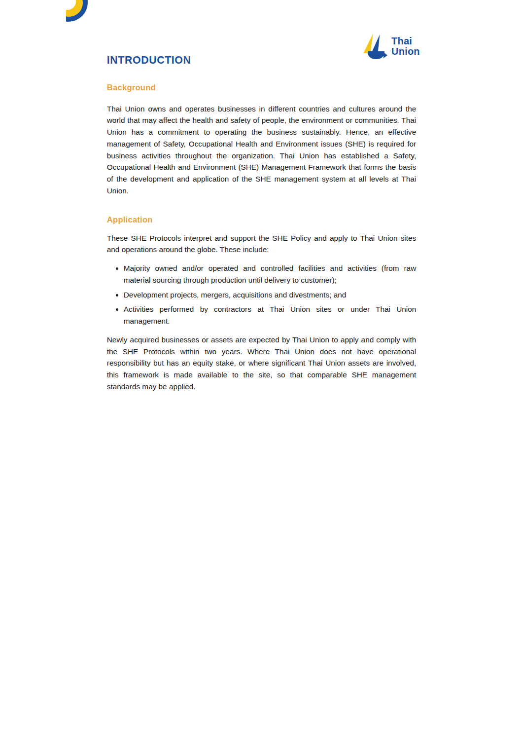Thai Union
INTRODUCTION
Background
Thai Union owns and operates businesses in different countries and cultures around the world that may affect the health and safety of people, the environment or communities. Thai Union has a commitment to operating the business sustainably. Hence, an effective management of Safety, Occupational Health and Environment issues (SHE) is required for business activities throughout the organization. Thai Union has established a Safety, Occupational Health and Environment (SHE) Management Framework that forms the basis of the development and application of the SHE management system at all levels at Thai Union.
Application
These SHE Protocols interpret and support the SHE Policy and apply to Thai Union sites and operations around the globe. These include:
Majority owned and/or operated and controlled facilities and activities (from raw material sourcing through production until delivery to customer);
Development projects, mergers, acquisitions and divestments; and
Activities performed by contractors at Thai Union sites or under Thai Union management.
Newly acquired businesses or assets are expected by Thai Union to apply and comply with the SHE Protocols within two years. Where Thai Union does not have operational responsibility but has an equity stake, or where significant Thai Union assets are involved, this framework is made available to the site, so that comparable SHE management standards may be applied.